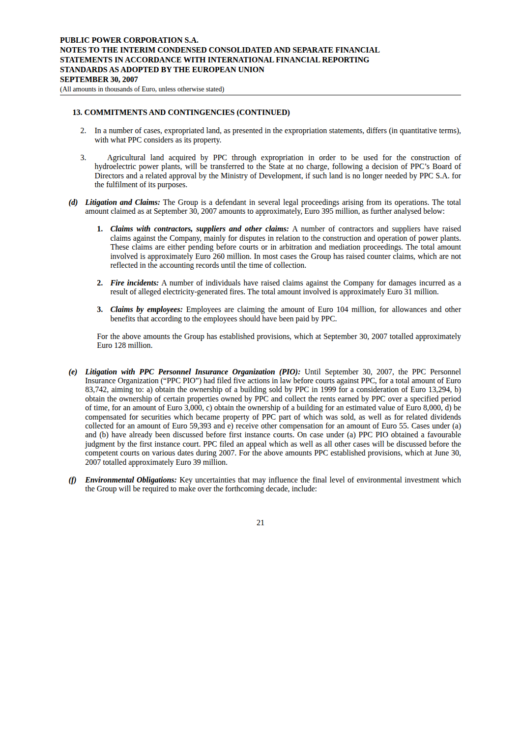Public Power Corporation S.A.
Notes to the Interim Condensed Consolidated and Separate Financial
Statements in Accordance with International Financial Reporting
Standards as Adopted by the European Union
September 30, 2007
(All amounts in thousands of Euro, unless otherwise stated)
13. Commitments and Contingencies (Continued)
2.
In a number of cases, expropriated land, as presented in the expropriation statements, differs (in quantitative terms), with what PPC considers as its property.
3.
Agricultural land acquired by PPC through expropriation in order to be used for the construction of hydroelectric power plants, will be transferred to the State at no charge, following a decision of PPC’s Board of Directors and a related approval by the Ministry of Development, if such land is no longer needed by PPC S.A. for the fulfilment of its purposes.
(d)
Litigation and Claims: The Group is a defendant in several legal proceedings arising from its operations. The total amount claimed as at September 30, 2007 amounts to approximately, Euro 395 million, as further analysed below:
1.
Claims with contractors, suppliers and other claims: A number of contractors and suppliers have raised claims against the Company, mainly for disputes in relation to the construction and operation of power plants. These claims are either pending before courts or in arbitration and mediation proceedings. The total amount involved is approximately Euro 260 million. In most cases the Group has raised counter claims, which are not reflected in the accounting records until the time of collection.
2.
Fire incidents: A number of individuals have raised claims against the Company for damages incurred as a result of alleged electricity-generated fires. The total amount involved is approximately Euro 31 million.
3.
Claims by employees: Employees are claiming the amount of Euro 104 million, for allowances and other benefits that according to the employees should have been paid by PPC.
For the above amounts the Group has established provisions, which at September 30, 2007 totalled approximately Euro 128 million.
(e)
Litigation with PPC Personnel Insurance Organization (PIO): Until September 30, 2007, the PPC Personnel Insurance Organization (“PPC PIO”) had filed five actions in law before courts against PPC, for a total amount of Euro 83,742, aiming to: a) obtain the ownership of a building sold by PPC in 1999 for a consideration of Euro 13,294, b) obtain the ownership of certain properties owned by PPC and collect the rents earned by PPC over a specified period of time, for an amount of Euro 3,000, c) obtain the ownership of a building for an estimated value of Euro 8,000, d) be compensated for securities which became property of PPC part of which was sold, as well as for related dividends collected for an amount of Euro 59,393 and e) receive other compensation for an amount of Euro 55. Cases under (a) and (b) have already been discussed before first instance courts. On case under (a) PPC PIO obtained a favourable judgment by the first instance court. PPC filed an appeal which as well as all other cases will be discussed before the competent courts on various dates during 2007. For the above amounts PPC established provisions, which at June 30, 2007 totalled approximately Euro 39 million.
(f)
Environmental Obligations: Key uncertainties that may influence the final level of environmental investment which the Group will be required to make over the forthcoming decade, include:
21